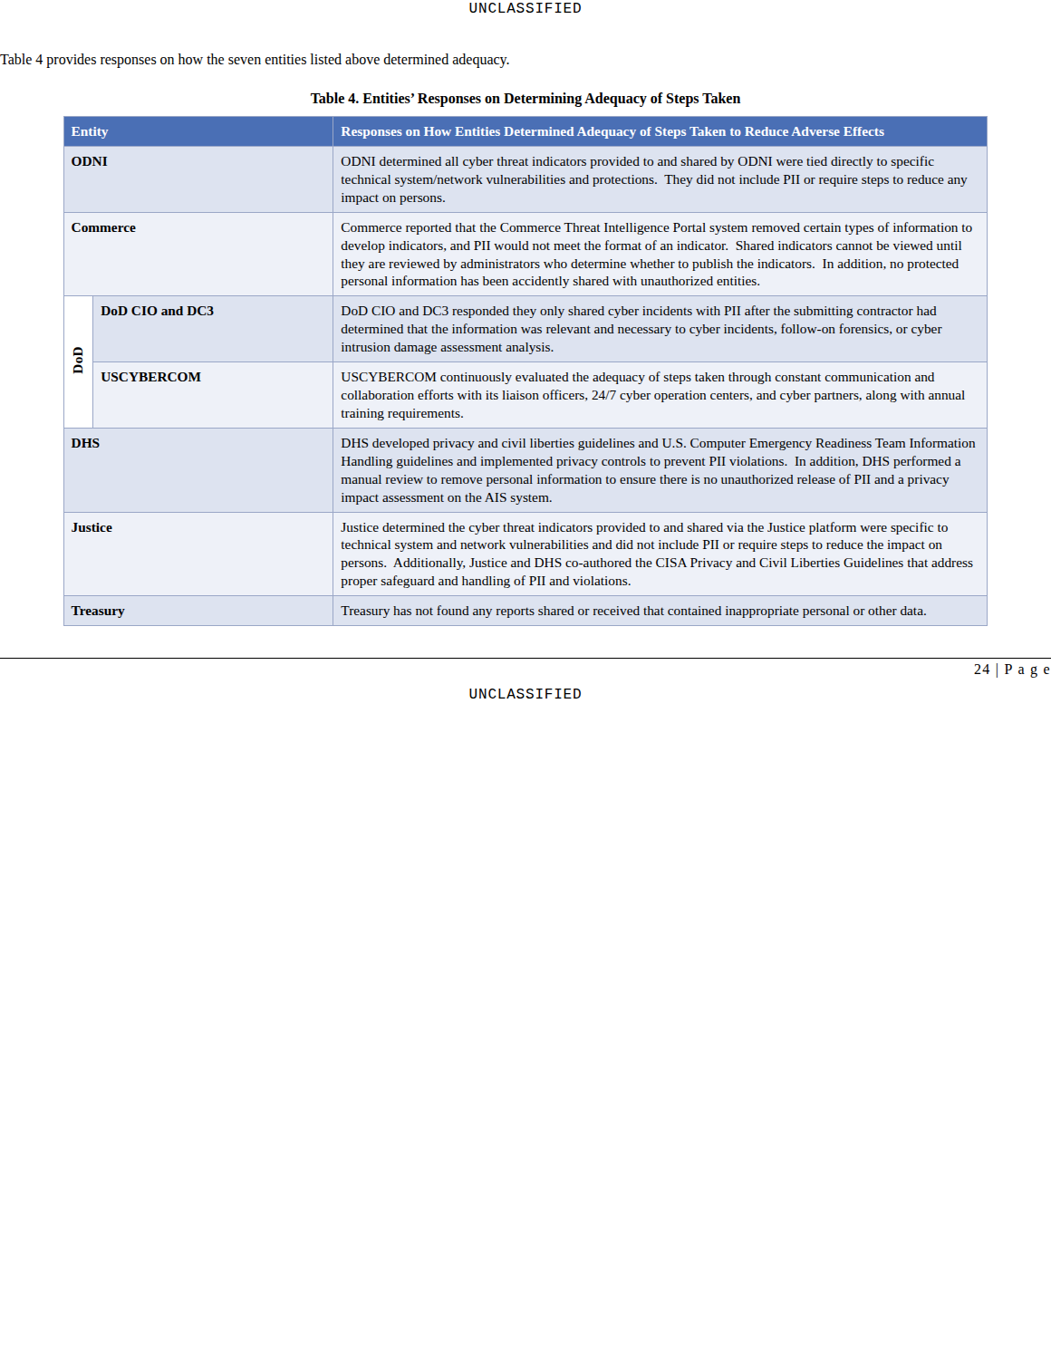UNCLASSIFIED
Table 4 provides responses on how the seven entities listed above determined adequacy.
Table 4. Entities’ Responses on Determining Adequacy of Steps Taken
| Entity | Responses on How Entities Determined Adequacy of Steps Taken to Reduce Adverse Effects |
| --- | --- |
| ODNI | ODNI determined all cyber threat indicators provided to and shared by ODNI were tied directly to specific technical system/network vulnerabilities and protections. They did not include PII or require steps to reduce any impact on persons. |
| Commerce | Commerce reported that the Commerce Threat Intelligence Portal system removed certain types of information to develop indicators, and PII would not meet the format of an indicator. Shared indicators cannot be viewed until they are reviewed by administrators who determine whether to publish the indicators. In addition, no protected personal information has been accidently shared with unauthorized entities. |
| DoD | DoD CIO and DC3 | DoD CIO and DC3 responded they only shared cyber incidents with PII after the submitting contractor had determined that the information was relevant and necessary to cyber incidents, follow-on forensics, or cyber intrusion damage assessment analysis. |
| USCYBERCOM | USCYBERCOM continuously evaluated the adequacy of steps taken through constant communication and collaboration efforts with its liaison officers, 24/7 cyber operation centers, and cyber partners, along with annual training requirements. |
| DHS | DHS developed privacy and civil liberties guidelines and U.S. Computer Emergency Readiness Team Information Handling guidelines and implemented privacy controls to prevent PII violations. In addition, DHS performed a manual review to remove personal information to ensure there is no unauthorized release of PII and a privacy impact assessment on the AIS system. |
| Justice | Justice determined the cyber threat indicators provided to and shared via the Justice platform were specific to technical system and network vulnerabilities and did not include PII or require steps to reduce the impact on persons. Additionally, Justice and DHS co-authored the CISA Privacy and Civil Liberties Guidelines that address proper safeguard and handling of PII and violations. |
| Treasury | Treasury has not found any reports shared or received that contained inappropriate personal or other data. |
24 | P a g e
UNCLASSIFIED